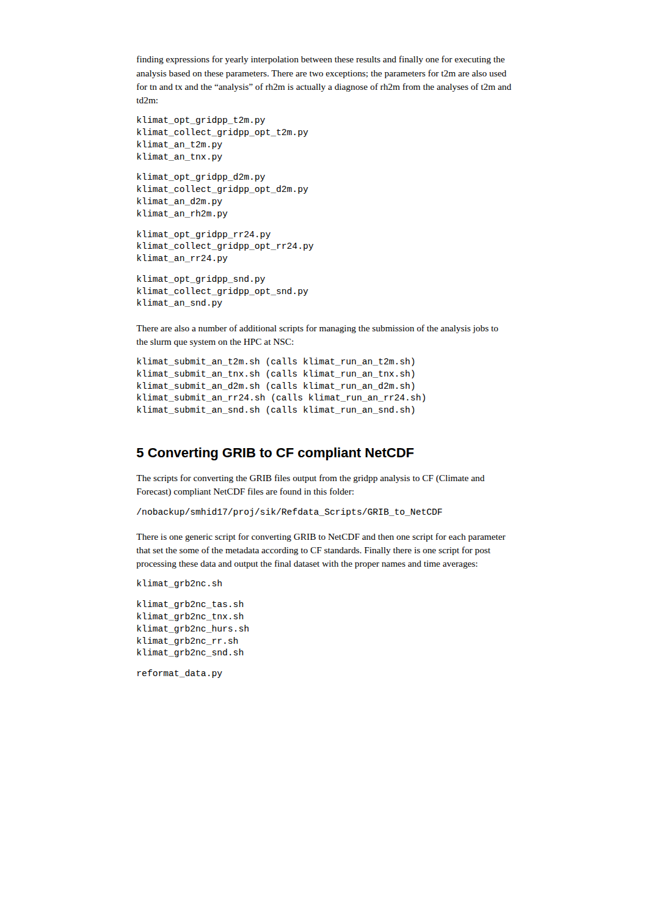finding expressions for yearly interpolation between these results and finally one for executing the analysis based on these parameters. There are two exceptions; the parameters for t2m are also used for tn and tx and the “analysis” of rh2m is actually a diagnose of rh2m from the analyses of t2m and td2m:
klimat_opt_gridpp_t2m.py
klimat_collect_gridpp_opt_t2m.py
klimat_an_t2m.py
klimat_an_tnx.py
klimat_opt_gridpp_d2m.py
klimat_collect_gridpp_opt_d2m.py
klimat_an_d2m.py
klimat_an_rh2m.py
klimat_opt_gridpp_rr24.py
klimat_collect_gridpp_opt_rr24.py
klimat_an_rr24.py
klimat_opt_gridpp_snd.py
klimat_collect_gridpp_opt_snd.py
klimat_an_snd.py
There are also a number of additional scripts for managing the submission of the analysis jobs to the slurm que system on the HPC at NSC:
klimat_submit_an_t2m.sh (calls klimat_run_an_t2m.sh)
klimat_submit_an_tnx.sh (calls klimat_run_an_tnx.sh)
klimat_submit_an_d2m.sh (calls klimat_run_an_d2m.sh)
klimat_submit_an_rr24.sh (calls klimat_run_an_rr24.sh)
klimat_submit_an_snd.sh (calls klimat_run_an_snd.sh)
5 Converting GRIB to CF compliant NetCDF
The scripts for converting the GRIB files output from the gridpp analysis to CF (Climate and Forecast) compliant NetCDF files are found in this folder:
/nobackup/smhid17/proj/sik/Refdata_Scripts/GRIB_to_NetCDF
There is one generic script for converting GRIB to NetCDF and then one script for each parameter that set the some of the metadata according to CF standards. Finally there is one script for post processing these data and output the final dataset with the proper names and time averages:
klimat_grb2nc.sh
klimat_grb2nc_tas.sh
klimat_grb2nc_tnx.sh
klimat_grb2nc_hurs.sh
klimat_grb2nc_rr.sh
klimat_grb2nc_snd.sh
reformat_data.py